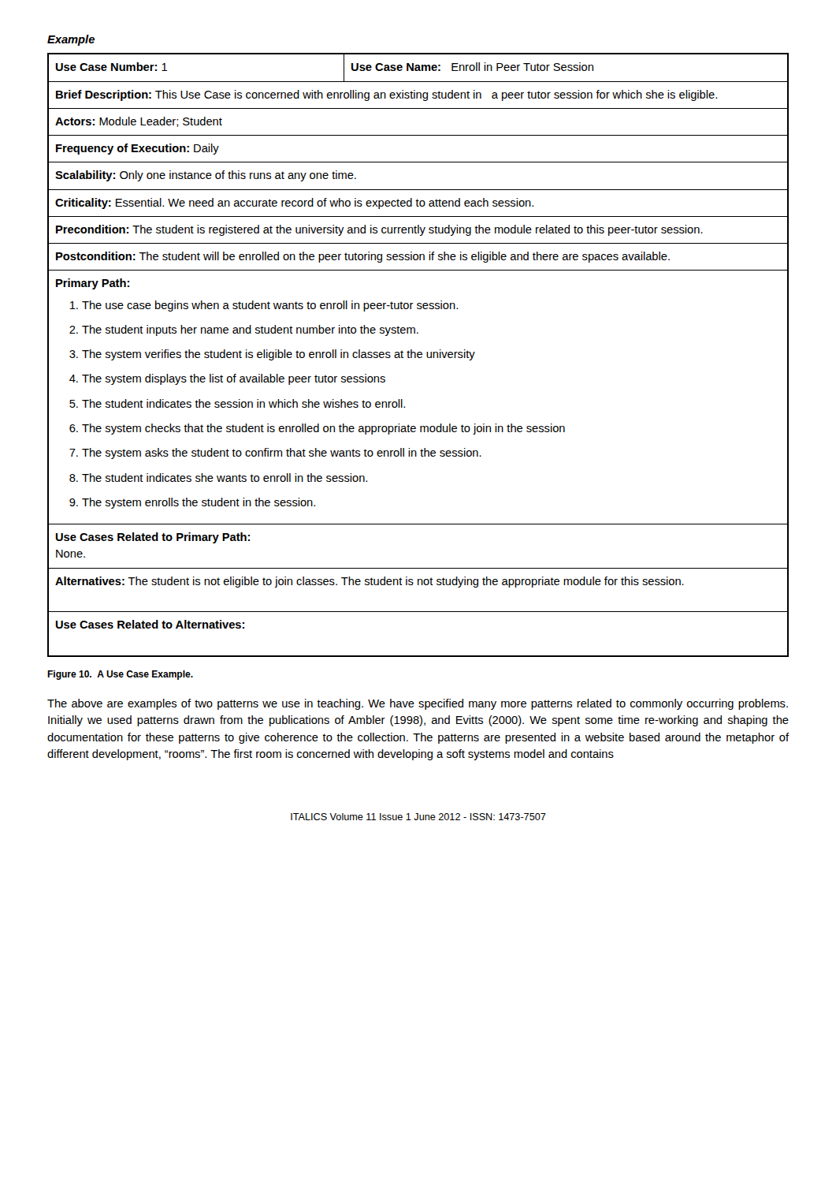Example
| Use Case Number: 1 | Use Case Name: Enroll in Peer Tutor Session |
| Brief Description: This Use Case is concerned with enrolling an existing student in a peer tutor session for which she is eligible. |
| Actors: Module Leader; Student |
| Frequency of Execution: Daily |
| Scalability: Only one instance of this runs at any one time. |
| Criticality: Essential. We need an accurate record of who is expected to attend each session. |
| Precondition: The student is registered at the university and is currently studying the module related to this peer-tutor session. |
| Postcondition: The student will be enrolled on the peer tutoring session if she is eligible and there are spaces available. |
| Primary Path: The use case begins when a student wants to enroll in peer-tutor session. The student inputs her name and student number into the system. The system verifies the student is eligible to enroll in classes at the university The system displays the list of available peer tutor sessions The student indicates the session in which she wishes to enroll. The system checks that the student is enrolled on the appropriate module to join in the session The system asks the student to confirm that she wants to enroll in the session. The student indicates she wants to enroll in the session. The system enrolls the student in the session. |
| Use Cases Related to Primary Path: None. |
| Alternatives: The student is not eligible to join classes. The student is not studying the appropriate module for this session. |
| Use Cases Related to Alternatives: |
Figure 10. A Use Case Example.
The above are examples of two patterns we use in teaching. We have specified many more patterns related to commonly occurring problems. Initially we used patterns drawn from the publications of Ambler (1998), and Evitts (2000). We spent some time re-working and shaping the documentation for these patterns to give coherence to the collection. The patterns are presented in a website based around the metaphor of different development, “rooms”. The first room is concerned with developing a soft systems model and contains
ITALICS Volume 11 Issue 1 June 2012 - ISSN: 1473-7507